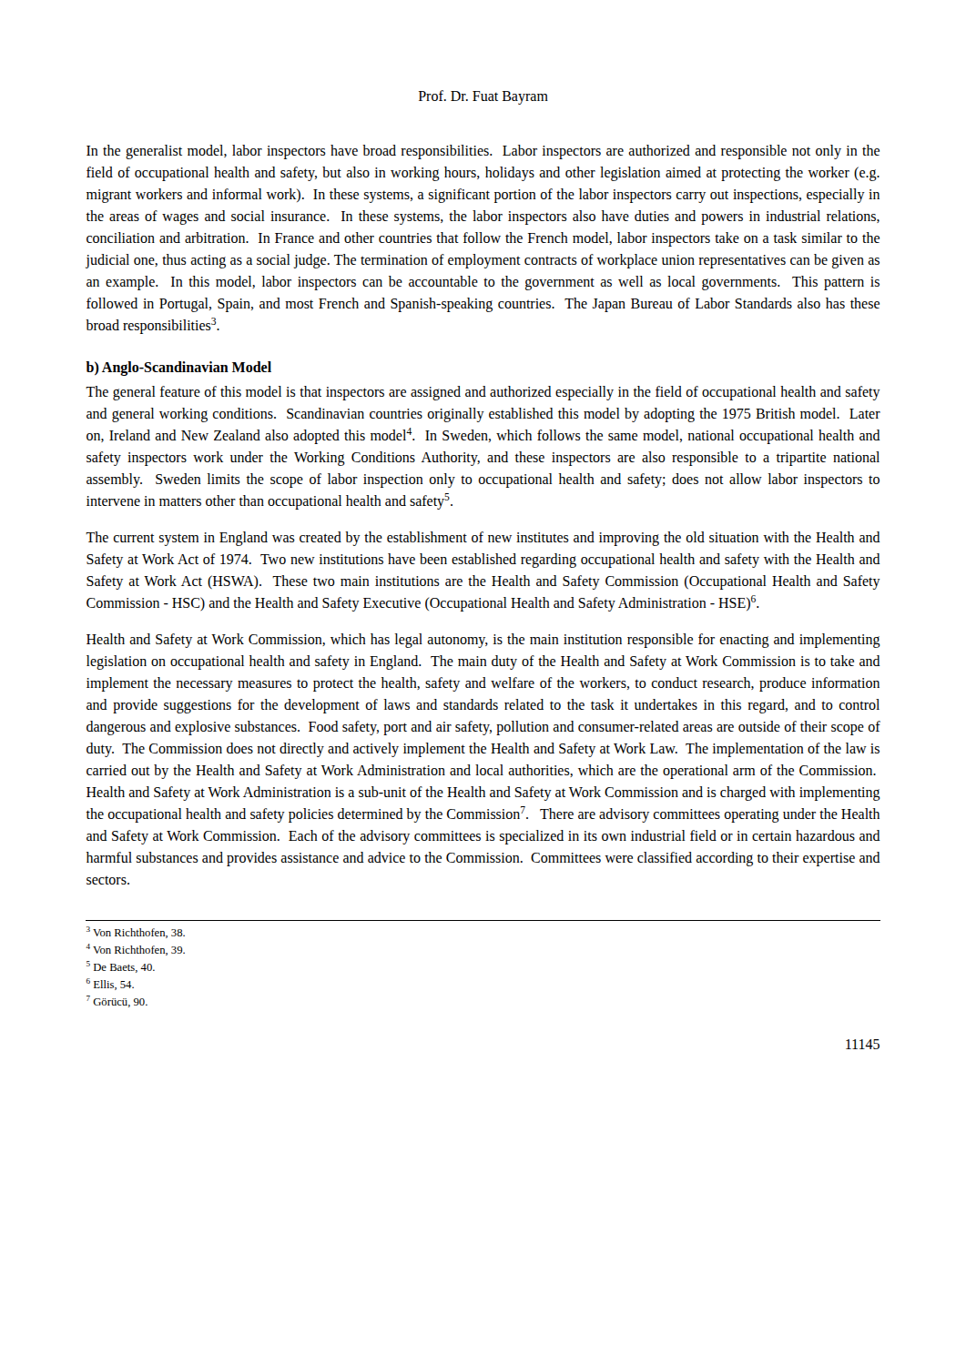Prof. Dr. Fuat Bayram
In the generalist model, labor inspectors have broad responsibilities. Labor inspectors are authorized and responsible not only in the field of occupational health and safety, but also in working hours, holidays and other legislation aimed at protecting the worker (e.g. migrant workers and informal work). In these systems, a significant portion of the labor inspectors carry out inspections, especially in the areas of wages and social insurance. In these systems, the labor inspectors also have duties and powers in industrial relations, conciliation and arbitration. In France and other countries that follow the French model, labor inspectors take on a task similar to the judicial one, thus acting as a social judge. The termination of employment contracts of workplace union representatives can be given as an example. In this model, labor inspectors can be accountable to the government as well as local governments. This pattern is followed in Portugal, Spain, and most French and Spanish-speaking countries. The Japan Bureau of Labor Standards also has these broad responsibilities3.
b) Anglo-Scandinavian Model
The general feature of this model is that inspectors are assigned and authorized especially in the field of occupational health and safety and general working conditions. Scandinavian countries originally established this model by adopting the 1975 British model. Later on, Ireland and New Zealand also adopted this model4. In Sweden, which follows the same model, national occupational health and safety inspectors work under the Working Conditions Authority, and these inspectors are also responsible to a tripartite national assembly. Sweden limits the scope of labor inspection only to occupational health and safety; does not allow labor inspectors to intervene in matters other than occupational health and safety5.
The current system in England was created by the establishment of new institutes and improving the old situation with the Health and Safety at Work Act of 1974. Two new institutions have been established regarding occupational health and safety with the Health and Safety at Work Act (HSWA). These two main institutions are the Health and Safety Commission (Occupational Health and Safety Commission - HSC) and the Health and Safety Executive (Occupational Health and Safety Administration - HSE)6.
Health and Safety at Work Commission, which has legal autonomy, is the main institution responsible for enacting and implementing legislation on occupational health and safety in England. The main duty of the Health and Safety at Work Commission is to take and implement the necessary measures to protect the health, safety and welfare of the workers, to conduct research, produce information and provide suggestions for the development of laws and standards related to the task it undertakes in this regard, and to control dangerous and explosive substances. Food safety, port and air safety, pollution and consumer-related areas are outside of their scope of duty. The Commission does not directly and actively implement the Health and Safety at Work Law. The implementation of the law is carried out by the Health and Safety at Work Administration and local authorities, which are the operational arm of the Commission. Health and Safety at Work Administration is a sub-unit of the Health and Safety at Work Commission and is charged with implementing the occupational health and safety policies determined by the Commission7. There are advisory committees operating under the Health and Safety at Work Commission. Each of the advisory committees is specialized in its own industrial field or in certain hazardous and harmful substances and provides assistance and advice to the Commission. Committees were classified according to their expertise and sectors.
3 Von Richthofen, 38.
4 Von Richthofen, 39.
5 De Baets, 40.
6 Ellis, 54.
7 Görücü, 90.
11145